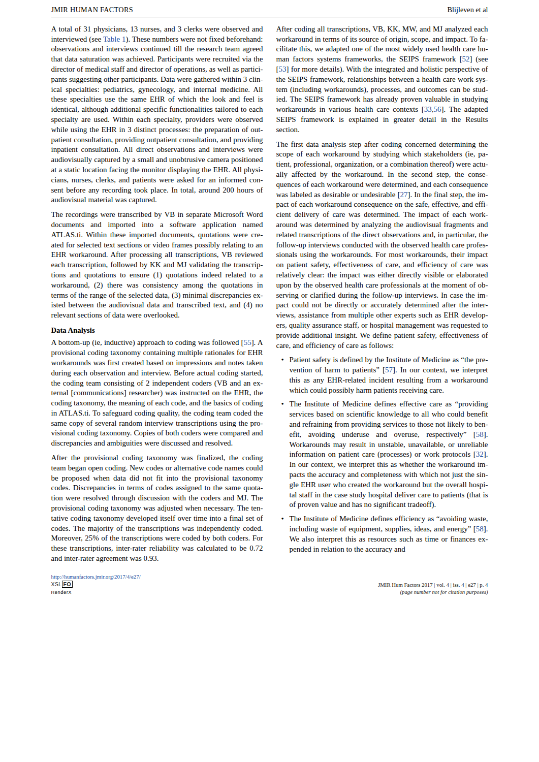JMIR HUMAN FACTORS
Blijleven et al
A total of 31 physicians, 13 nurses, and 3 clerks were observed and interviewed (see Table 1). These numbers were not fixed beforehand: observations and interviews continued till the research team agreed that data saturation was achieved. Participants were recruited via the director of medical staff and director of operations, as well as participants suggesting other participants. Data were gathered within 3 clinical specialties: pediatrics, gynecology, and internal medicine. All these specialties use the same EHR of which the look and feel is identical, although additional specific functionalities tailored to each specialty are used. Within each specialty, providers were observed while using the EHR in 3 distinct processes: the preparation of outpatient consultation, providing outpatient consultation, and providing inpatient consultation. All direct observations and interviews were audiovisually captured by a small and unobtrusive camera positioned at a static location facing the monitor displaying the EHR. All physicians, nurses, clerks, and patients were asked for an informed consent before any recording took place. In total, around 200 hours of audiovisual material was captured.
The recordings were transcribed by VB in separate Microsoft Word documents and imported into a software application named ATLAS.ti. Within these imported documents, quotations were created for selected text sections or video frames possibly relating to an EHR workaround. After processing all transcriptions, VB reviewed each transcription, followed by KK and MJ validating the transcriptions and quotations to ensure (1) quotations indeed related to a workaround, (2) there was consistency among the quotations in terms of the range of the selected data, (3) minimal discrepancies existed between the audiovisual data and transcribed text, and (4) no relevant sections of data were overlooked.
Data Analysis
A bottom-up (ie, inductive) approach to coding was followed [55]. A provisional coding taxonomy containing multiple rationales for EHR workarounds was first created based on impressions and notes taken during each observation and interview. Before actual coding started, the coding team consisting of 2 independent coders (VB and an external [communications] researcher) was instructed on the EHR, the coding taxonomy, the meaning of each code, and the basics of coding in ATLAS.ti. To safeguard coding quality, the coding team coded the same copy of several random interview transcriptions using the provisional coding taxonomy. Copies of both coders were compared and discrepancies and ambiguities were discussed and resolved.
After the provisional coding taxonomy was finalized, the coding team began open coding. New codes or alternative code names could be proposed when data did not fit into the provisional taxonomy codes. Discrepancies in terms of codes assigned to the same quotation were resolved through discussion with the coders and MJ. The provisional coding taxonomy was adjusted when necessary. The tentative coding taxonomy developed itself over time into a final set of codes. The majority of the transcriptions was independently coded. Moreover, 25% of the transcriptions were coded by both coders. For these transcriptions, inter-rater reliability was calculated to be 0.72 and inter-rater agreement was 0.93.
After coding all transcriptions, VB, KK, MW, and MJ analyzed each workaround in terms of its source of origin, scope, and impact. To facilitate this, we adapted one of the most widely used health care human factors systems frameworks, the SEIPS framework [52] (see [53] for more details). With the integrated and holistic perspective of the SEIPS framework, relationships between a health care work system (including workarounds), processes, and outcomes can be studied. The SEIPS framework has already proven valuable in studying workarounds in various health care contexts [33,56]. The adapted SEIPS framework is explained in greater detail in the Results section.
The first data analysis step after coding concerned determining the scope of each workaround by studying which stakeholders (ie, patient, professional, organization, or a combination thereof) were actually affected by the workaround. In the second step, the consequences of each workaround were determined, and each consequence was labeled as desirable or undesirable [27]. In the final step, the impact of each workaround consequence on the safe, effective, and efficient delivery of care was determined. The impact of each workaround was determined by analyzing the audiovisual fragments and related transcriptions of the direct observations and, in particular, the follow-up interviews conducted with the observed health care professionals using the workarounds. For most workarounds, their impact on patient safety, effectiveness of care, and efficiency of care was relatively clear: the impact was either directly visible or elaborated upon by the observed health care professionals at the moment of observing or clarified during the follow-up interviews. In case the impact could not be directly or accurately determined after the interviews, assistance from multiple other experts such as EHR developers, quality assurance staff, or hospital management was requested to provide additional insight. We define patient safety, effectiveness of care, and efficiency of care as follows:
Patient safety is defined by the Institute of Medicine as “the prevention of harm to patients” [57]. In our context, we interpret this as any EHR-related incident resulting from a workaround which could possibly harm patients receiving care.
The Institute of Medicine defines effective care as “providing services based on scientific knowledge to all who could benefit and refraining from providing services to those not likely to benefit, avoiding underuse and overuse, respectively” [58]. Workarounds may result in unstable, unavailable, or unreliable information on patient care (processes) or work protocols [32]. In our context, we interpret this as whether the workaround impacts the accuracy and completeness with which not just the single EHR user who created the workaround but the overall hospital staff in the case study hospital deliver care to patients (that is of proven value and has no significant tradeoff).
The Institute of Medicine defines efficiency as “avoiding waste, including waste of equipment, supplies, ideas, and energy” [58]. We also interpret this as resources such as time or finances expended in relation to the accuracy and
http://humanfactors.jmir.org/2017/4/e27/
XSLFO
RenderX
JMIR Hum Factors 2017 | vol. 4 | iss. 4 | e27 | p. 4
(page number not for citation purposes)